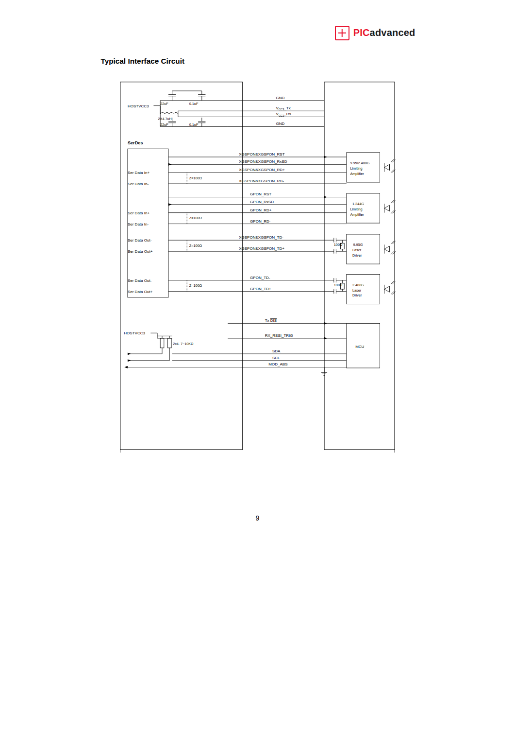PIC advanced
Typical Interface Circuit
HOSTVCC3 2X4.7uH 22uF 0.1uF 22uF 0.1uF GND VCC3_Tx VCC3_Rx GND SerDes XGSPON&XGSPON_RST XGSPON&XGSPON_RxSD Ser Data In+ XGSPON&XGSPON_RD+ Ser Data In- XGSPON&XGSPON_RD- Z=100Ω 9.95/2.488G Limiting Amplifier GPON_RST GPON_RxSD Ser Data In+ GPON_RD+ Ser Data In- GPON_RD- Z=100Ω 1.244G Limiting Amplifier Ser Data Out- XGSPON&XGSPON_TD- Ser Data Out+ XGSPON&XGSPON_TD+ Z=100Ω 100Ω 9.95G Laser Driver Ser Data Out- GPON_TD- Ser Data Out+ GPON_TD+ Z=100Ω 100Ω 2.488G Laser Driver Tx DIS HOSTVCC3 2x4. 7~10KΩ RX_RSSI_TRIG SDA SCL MOD_ABS MCU
9